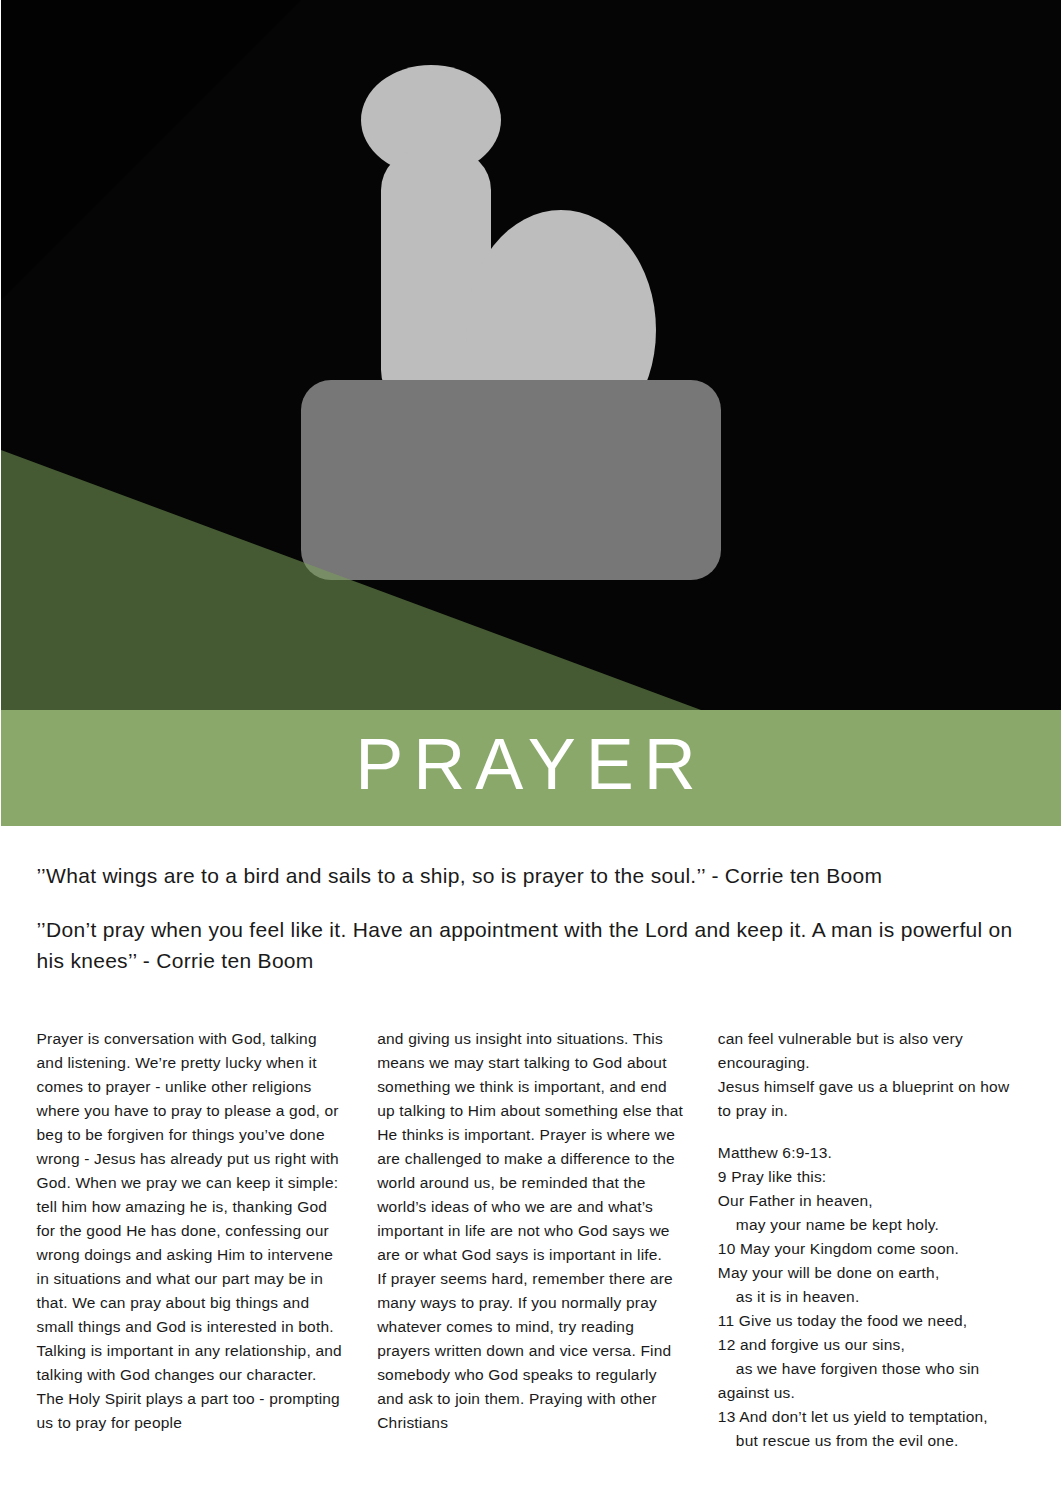Prayer
’’What wings are to a bird and sails to a ship, so is prayer to the soul.’’ - Corrie ten Boom
’’Don’t pray when you feel like it. Have an appointment with the Lord and keep it. A man is powerful on his knees’’ - Corrie ten Boom
Prayer is conversation with God, talking and listening. We’re pretty lucky when it comes to prayer - unlike other religions where you have to pray to please a god, or beg to be forgiven for things you’ve done wrong - Jesus has already put us right with God. When we pray we can keep it simple: tell him how amazing he is, thanking God for the good He has done, confessing our wrong doings and asking Him to intervene in situations and what our part may be in that. We can pray about big things and small things and God is interested in both. Talking is important in any relationship, and talking with God changes our character.
The Holy Spirit plays a part too - prompting us to pray for people
and giving us insight into situations. This means we may start talking to God about something we think is important, and end up talking to Him about something else that He thinks is important. Prayer is where we are challenged to make a difference to the world around us, be reminded that the world’s ideas of who we are and what’s important in life are not who God says we are or what God says is important in life.
If prayer seems hard, remember there are many ways to pray. If you normally pray whatever comes to mind, try reading prayers written down and vice versa. Find somebody who God speaks to regularly and ask to join them. Praying with other Christians
can feel vulnerable but is also very encouraging.
Jesus himself gave us a blueprint on how to pray in.
Matthew 6:9-13.
9 Pray like this:
Our Father in heaven,
may your name be kept holy. 10 May your Kingdom come soon.
May your will be done on earth,
as it is in heaven. 11 Give us today the food we need,
12 and forgive us our sins,
as we have forgiven those who sin against us.
13 And don’t let us yield to temptation,
but rescue us from the evil one.